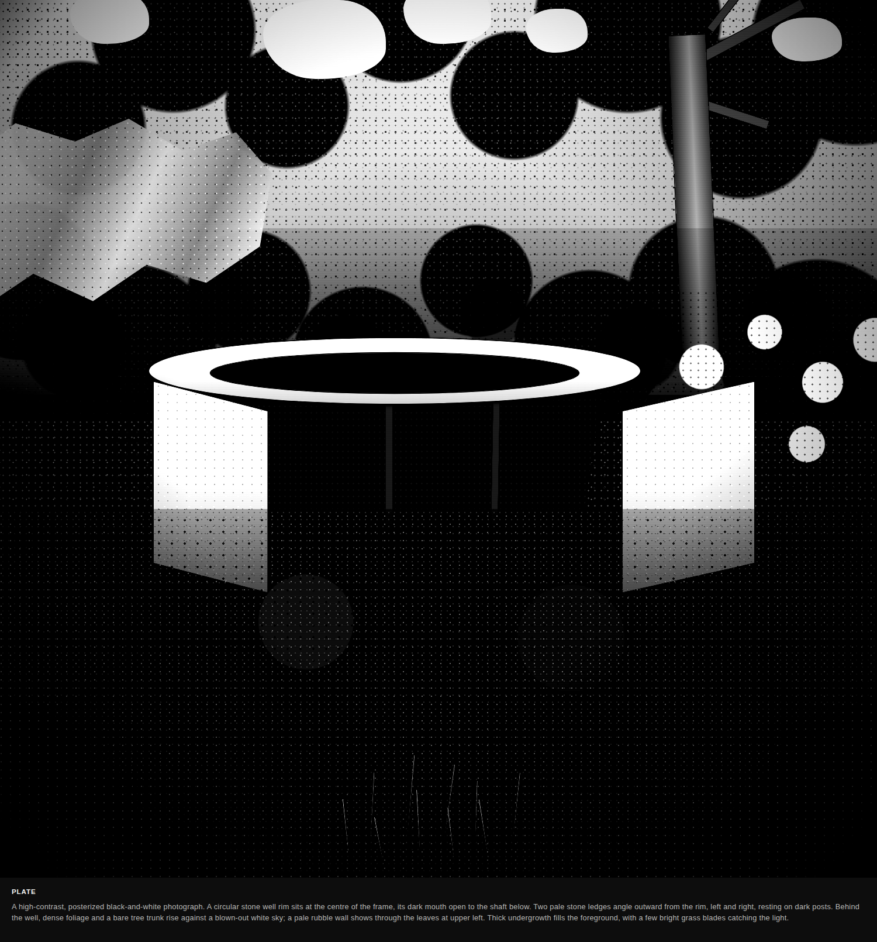Plate A high-contrast, posterized black-and-white photograph. A circular stone well rim sits at the centre of the frame, its dark mouth open to the shaft below. Two pale stone ledges angle outward from the rim, left and right, resting on dark posts. Behind the well, dense foliage and a bare tree trunk rise against a blown-out white sky; a pale rubble wall shows through the leaves at upper left. Thick undergrowth fills the foreground, with a few bright grass blades catching the light.
End of image description.